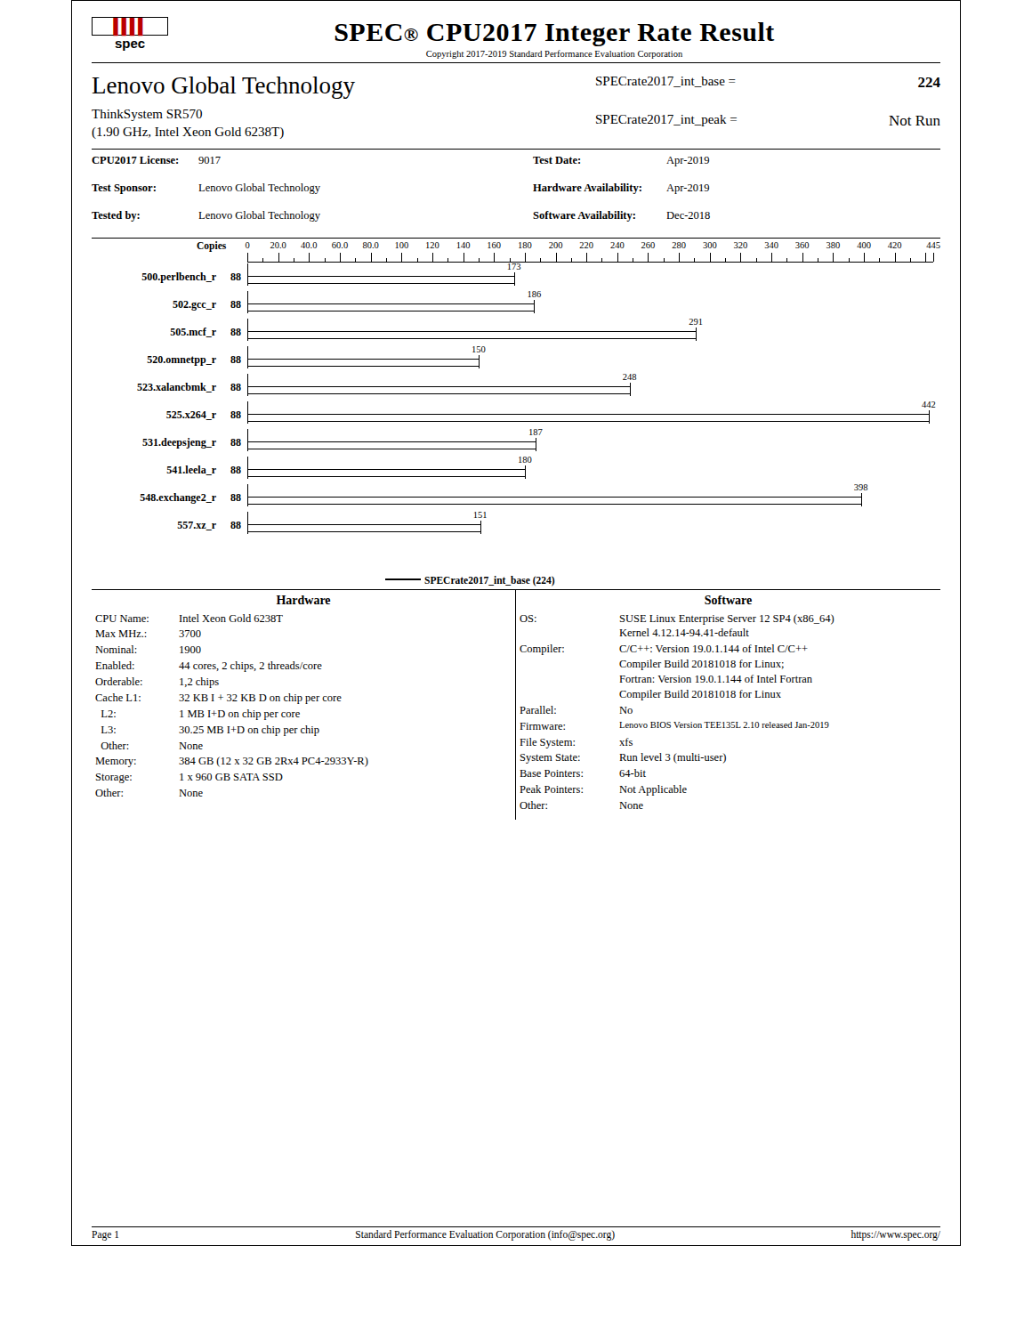▌▌▌▌
spec
SPEC® CPU2017 Integer Rate Result
Copyright 2017-2019 Standard Performance Evaluation Corporation
Lenovo Global Technology
ThinkSystem SR570
(1.90 GHz, Intel Xeon Gold 6238T)
SPECrate2017_int_base = 224
SPECrate2017_int_peak = Not Run
CPU2017 License: 9017
Test Sponsor: Lenovo Global Technology
Tested by: Lenovo Global Technology
Test Date: Apr-2019
Hardware Availability: Apr-2019
Software Availability: Dec-2018
Copies
0 20.0 40.0 60.0 80.0 100 120 140 160 180 200 220 240 260 280 300 320 340 360 380 400 420 445
500.perlbench_r
88
173
502.gcc_r
88
186
505.mcf_r
88
291
520.omnetpp_r
88
150
523.xalancbmk_r
88
248
525.x264_r
88
442
531.deepsjeng_r
88
187
541.leela_r
88
180
548.exchange2_r
88
398
557.xz_r
88
151
SPECrate2017_int_base (224)
Hardware
| CPU Name: | Intel Xeon Gold 6238T |
| Max MHz.: | 3700 |
| Nominal: | 1900 |
| Enabled: | 44 cores, 2 chips, 2 threads/core |
| Orderable: | 1,2 chips |
| Cache L1: | 32 KB I + 32 KB D on chip per core |
| L2: | 1 MB I+D on chip per core |
| L3: | 30.25 MB I+D on chip per chip |
| Other: | None |
| Memory: | 384 GB (12 x 32 GB 2Rx4 PC4-2933Y-R) |
| Storage: | 1 x 960 GB SATA SSD |
| Other: | None |
Software
| OS: | SUSE Linux Enterprise Server 12 SP4 (x86_64) Kernel 4.12.14-94.41-default |
| Compiler: | C/C++: Version 19.0.1.144 of Intel C/C++ Compiler Build 20181018 for Linux; Fortran: Version 19.0.1.144 of Intel Fortran Compiler Build 20181018 for Linux |
| Parallel: | No |
| Firmware: | Lenovo BIOS Version TEE135L 2.10 released Jan-2019 |
| File System: | xfs |
| System State: | Run level 3 (multi-user) |
| Base Pointers: | 64-bit |
| Peak Pointers: | Not Applicable |
| Other: | None |
Page 1
Standard Performance Evaluation Corporation (info@spec.org)
https://www.spec.org/